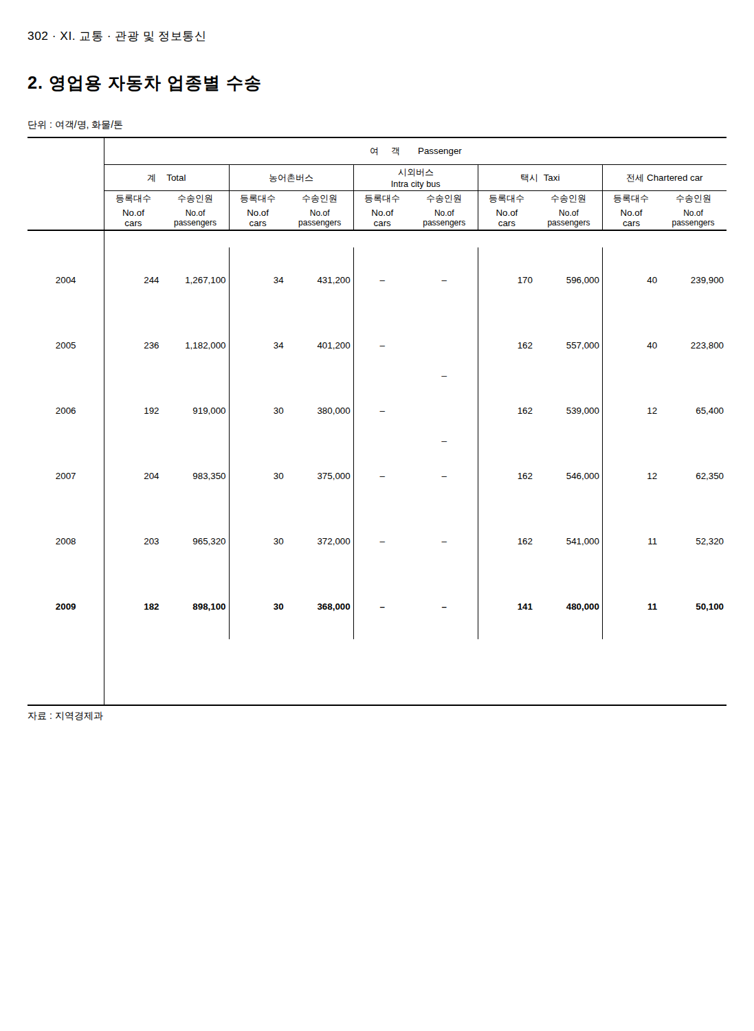302 · XI. 교통 · 관광 및 정보통신
2. 영업용 자동차 업종별 수송
단위 : 여객/명, 화물/톤
| | 여 객 Passenger |
| --- | --- |
| 계 Total | 농어촌버스 | 시외버스 Intra city bus | 택시 Taxi | 전세 Chartered car |
| 등록대수 | 수송인원 | 등록대수 | 수송인원 | 등록대수 | 수송인원 | 등록대수 | 수송인원 | 등록대수 | 수송인원 |
| No.of cars | No.of passengers | No.of cars | No.of passengers | No.of cars | No.of passengers | No.of cars | No.of passengers | No.of cars | No.of passengers |
| 2004 | 244 | 1,267,100 | 34 | 431,200 | – | – | 170 | 596,000 | 40 | 239,900 |
| 2005 | 236 | 1,182,000 | 34 | 401,200 | – | _ | 162 | 557,000 | 40 | 223,800 |
| 2006 | 192 | 919,000 | 30 | 380,000 | – | _ | 162 | 539,000 | 12 | 65,400 |
| 2007 | 204 | 983,350 | 30 | 375,000 | – | – | 162 | 546,000 | 12 | 62,350 |
| 2008 | 203 | 965,320 | 30 | 372,000 | – | – | 162 | 541,000 | 11 | 52,320 |
| 2009 | 182 | 898,100 | 30 | 368,000 | – | – | 141 | 480,000 | 11 | 50,100 |
자료 : 지역경제과